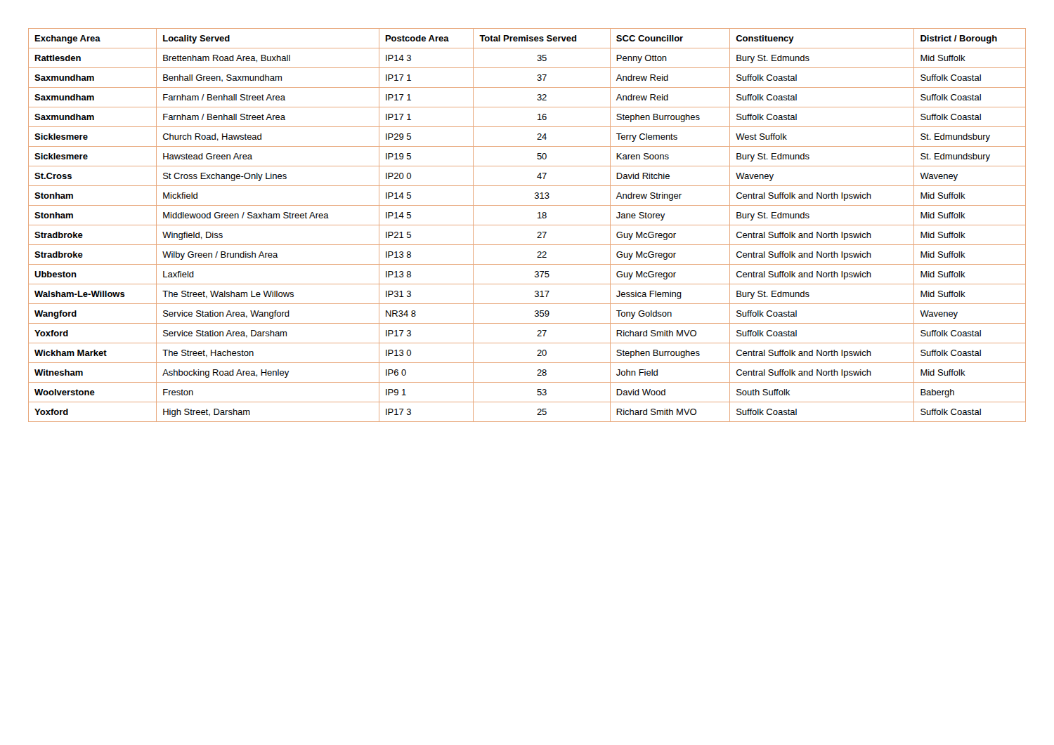| Exchange Area | Locality Served | Postcode Area | Total Premises Served | SCC Councillor | Constituency | District / Borough |
| --- | --- | --- | --- | --- | --- | --- |
| Rattlesden | Brettenham Road Area, Buxhall | IP14 3 | 35 | Penny Otton | Bury St. Edmunds | Mid Suffolk |
| Saxmundham | Benhall Green, Saxmundham | IP17 1 | 37 | Andrew Reid | Suffolk Coastal | Suffolk Coastal |
| Saxmundham | Farnham / Benhall Street Area | IP17 1 | 32 | Andrew Reid | Suffolk Coastal | Suffolk Coastal |
| Saxmundham | Farnham / Benhall Street Area | IP17 1 | 16 | Stephen Burroughes | Suffolk Coastal | Suffolk Coastal |
| Sicklesmere | Church Road, Hawstead | IP29 5 | 24 | Terry Clements | West Suffolk | St. Edmundsbury |
| Sicklesmere | Hawstead Green Area | IP19 5 | 50 | Karen Soons | Bury St. Edmunds | St. Edmundsbury |
| St.Cross | St Cross Exchange-Only Lines | IP20 0 | 47 | David Ritchie | Waveney | Waveney |
| Stonham | Mickfield | IP14 5 | 313 | Andrew Stringer | Central Suffolk and North Ipswich | Mid Suffolk |
| Stonham | Middlewood Green / Saxham Street Area | IP14 5 | 18 | Jane Storey | Bury St. Edmunds | Mid Suffolk |
| Stradbroke | Wingfield, Diss | IP21 5 | 27 | Guy McGregor | Central Suffolk and North Ipswich | Mid Suffolk |
| Stradbroke | Wilby Green / Brundish Area | IP13 8 | 22 | Guy McGregor | Central Suffolk and North Ipswich | Mid Suffolk |
| Ubbeston | Laxfield | IP13 8 | 375 | Guy McGregor | Central Suffolk and North Ipswich | Mid Suffolk |
| Walsham-Le-Willows | The Street, Walsham Le Willows | IP31 3 | 317 | Jessica Fleming | Bury St. Edmunds | Mid Suffolk |
| Wangford | Service Station Area, Wangford | NR34 8 | 359 | Tony Goldson | Suffolk Coastal | Waveney |
| Yoxford | Service Station Area, Darsham | IP17 3 | 27 | Richard Smith MVO | Suffolk Coastal | Suffolk Coastal |
| Wickham Market | The Street, Hacheston | IP13 0 | 20 | Stephen Burroughes | Central Suffolk and North Ipswich | Suffolk Coastal |
| Witnesham | Ashbocking Road Area, Henley | IP6 0 | 28 | John Field | Central Suffolk and North Ipswich | Mid Suffolk |
| Woolverstone | Freston | IP9 1 | 53 | David Wood | South Suffolk | Babergh |
| Yoxford | High Street, Darsham | IP17 3 | 25 | Richard Smith MVO | Suffolk Coastal | Suffolk Coastal |